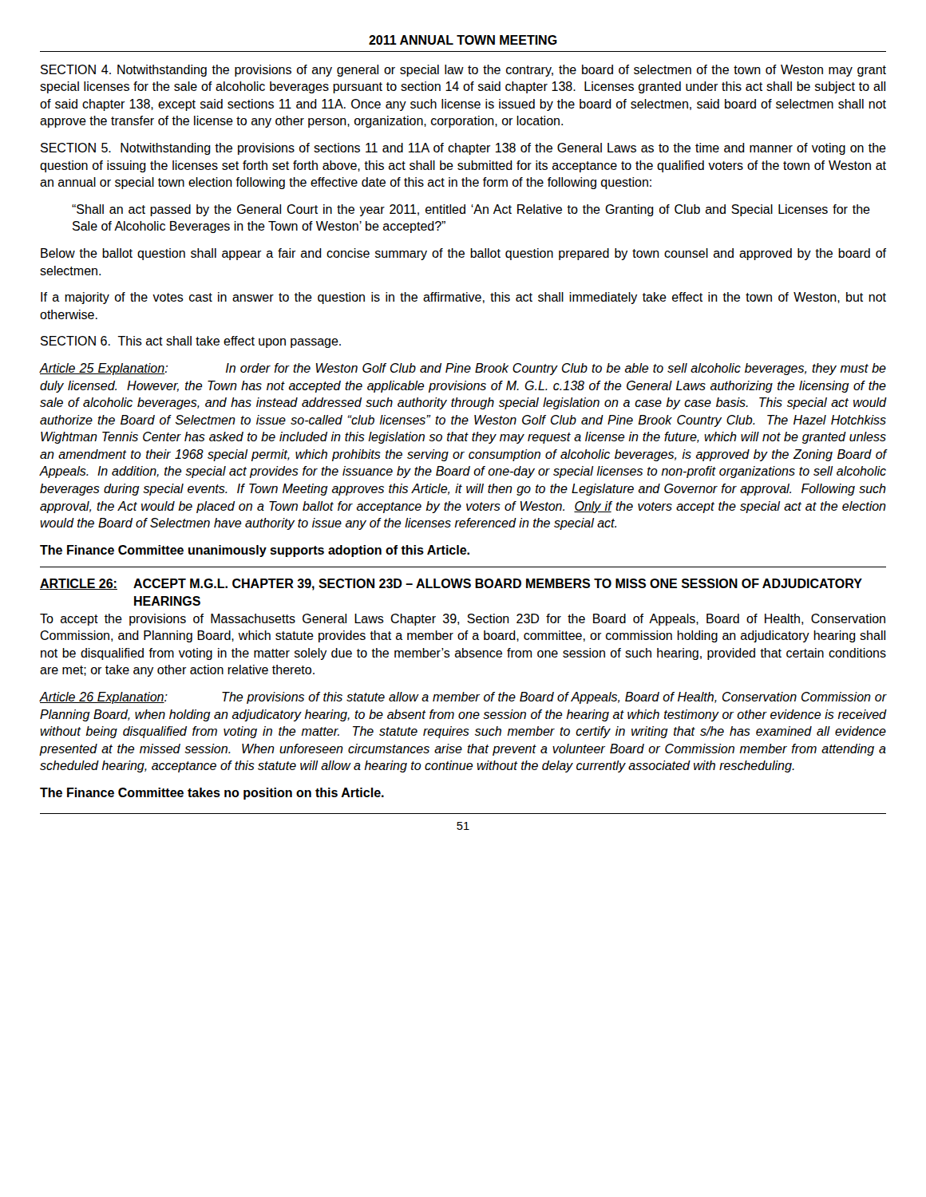2011 ANNUAL TOWN MEETING
SECTION 4. Notwithstanding the provisions of any general or special law to the contrary, the board of selectmen of the town of Weston may grant special licenses for the sale of alcoholic beverages pursuant to section 14 of said chapter 138. Licenses granted under this act shall be subject to all of said chapter 138, except said sections 11 and 11A. Once any such license is issued by the board of selectmen, said board of selectmen shall not approve the transfer of the license to any other person, organization, corporation, or location.
SECTION 5. Notwithstanding the provisions of sections 11 and 11A of chapter 138 of the General Laws as to the time and manner of voting on the question of issuing the licenses set forth set forth above, this act shall be submitted for its acceptance to the qualified voters of the town of Weston at an annual or special town election following the effective date of this act in the form of the following question:
“Shall an act passed by the General Court in the year 2011, entitled ‘An Act Relative to the Granting of Club and Special Licenses for the Sale of Alcoholic Beverages in the Town of Weston’ be accepted?”
Below the ballot question shall appear a fair and concise summary of the ballot question prepared by town counsel and approved by the board of selectmen.
If a majority of the votes cast in answer to the question is in the affirmative, this act shall immediately take effect in the town of Weston, but not otherwise.
SECTION 6. This act shall take effect upon passage.
Article 25 Explanation: In order for the Weston Golf Club and Pine Brook Country Club to be able to sell alcoholic beverages, they must be duly licensed. However, the Town has not accepted the applicable provisions of M. G.L. c.138 of the General Laws authorizing the licensing of the sale of alcoholic beverages, and has instead addressed such authority through special legislation on a case by case basis. This special act would authorize the Board of Selectmen to issue so-called “club licenses” to the Weston Golf Club and Pine Brook Country Club. The Hazel Hotchkiss Wightman Tennis Center has asked to be included in this legislation so that they may request a license in the future, which will not be granted unless an amendment to their 1968 special permit, which prohibits the serving or consumption of alcoholic beverages, is approved by the Zoning Board of Appeals. In addition, the special act provides for the issuance by the Board of one-day or special licenses to non-profit organizations to sell alcoholic beverages during special events. If Town Meeting approves this Article, it will then go to the Legislature and Governor for approval. Following such approval, the Act would be placed on a Town ballot for acceptance by the voters of Weston. Only if the voters accept the special act at the election would the Board of Selectmen have authority to issue any of the licenses referenced in the special act.
The Finance Committee unanimously supports adoption of this Article.
ARTICLE 26: ACCEPT M.G.L. CHAPTER 39, SECTION 23D – ALLOWS BOARD MEMBERS TO MISS ONE SESSION OF ADJUDICATORY HEARINGS
To accept the provisions of Massachusetts General Laws Chapter 39, Section 23D for the Board of Appeals, Board of Health, Conservation Commission, and Planning Board, which statute provides that a member of a board, committee, or commission holding an adjudicatory hearing shall not be disqualified from voting in the matter solely due to the member’s absence from one session of such hearing, provided that certain conditions are met; or take any other action relative thereto.
Article 26 Explanation: The provisions of this statute allow a member of the Board of Appeals, Board of Health, Conservation Commission or Planning Board, when holding an adjudicatory hearing, to be absent from one session of the hearing at which testimony or other evidence is received without being disqualified from voting in the matter. The statute requires such member to certify in writing that s/he has examined all evidence presented at the missed session. When unforeseen circumstances arise that prevent a volunteer Board or Commission member from attending a scheduled hearing, acceptance of this statute will allow a hearing to continue without the delay currently associated with rescheduling.
The Finance Committee takes no position on this Article.
51